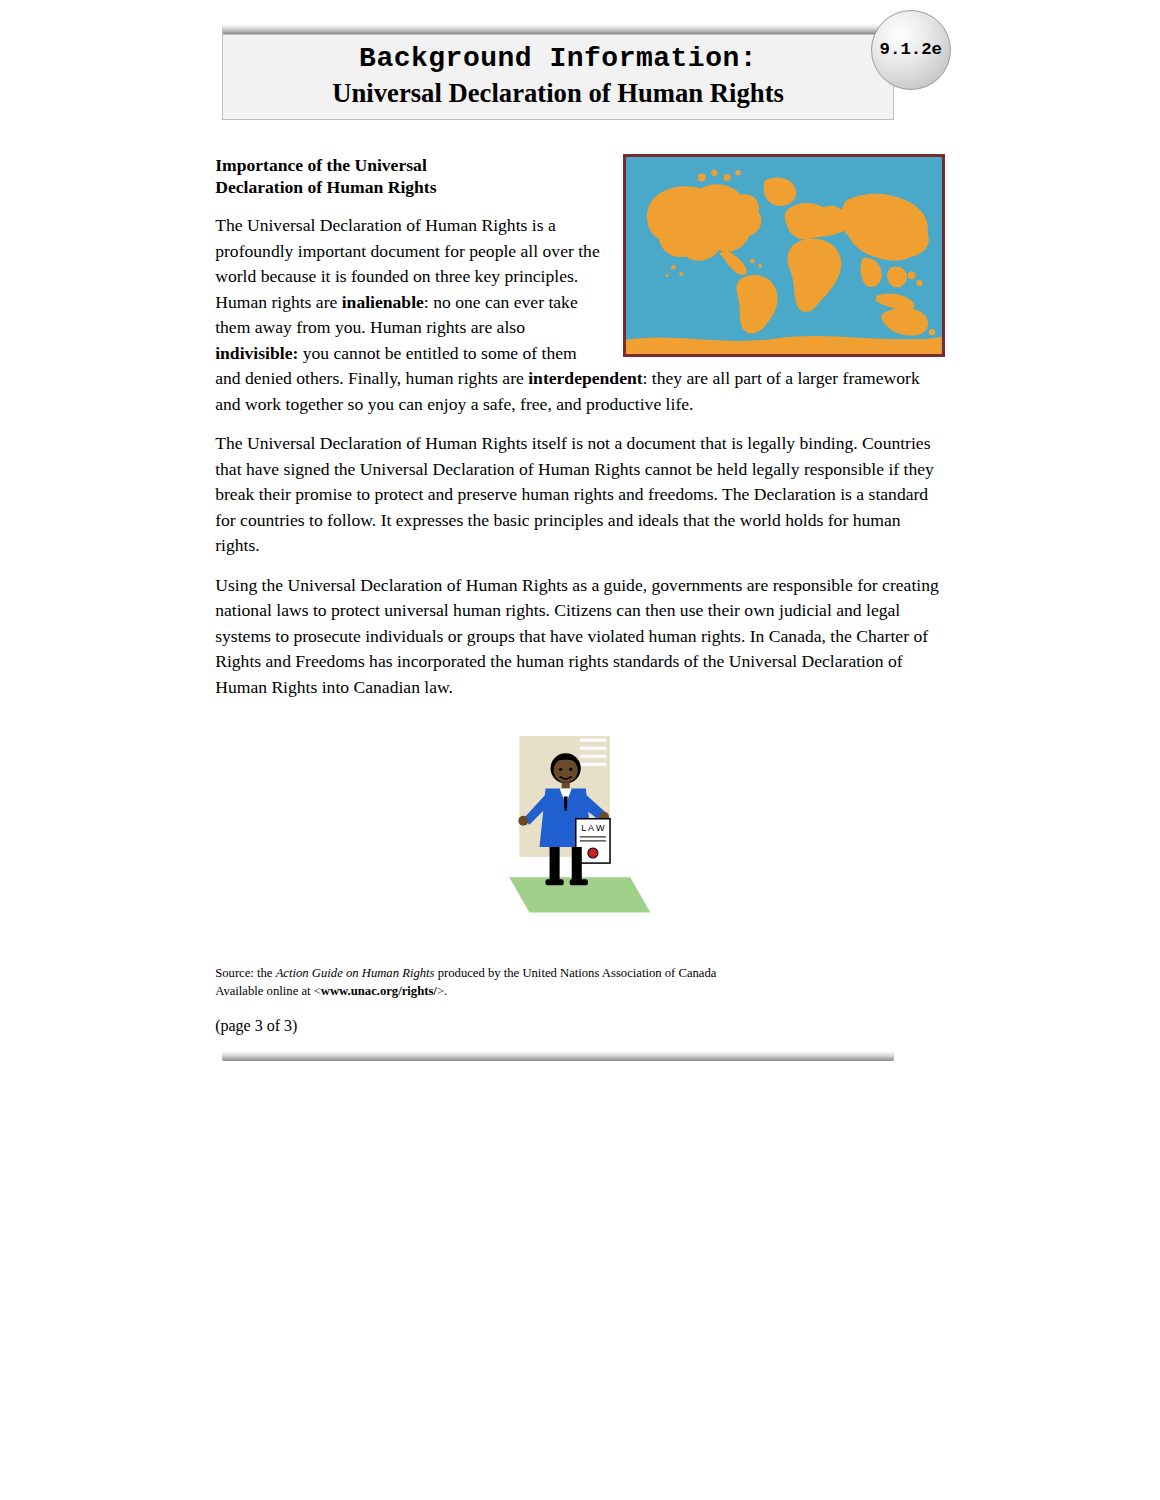Background Information:
Universal Declaration of Human Rights
9.1.2 e
Importance of the Universal
Declaration of Human Rights
The Universal Declaration of Human Rights is a profoundly important document for people all over the world because it is founded on three key principles. Human rights are inalienable: no one can ever take them away from you. Human rights are also indivisible: you cannot be entitled to some of them and denied others. Finally, human rights are interdependent: they are all part of a larger framework and work together so you can enjoy a safe, free, and productive life.
The Universal Declaration of Human Rights itself is not a document that is legally binding. Countries that have signed the Universal Declaration of Human Rights cannot be held legally responsible if they break their promise to protect and preserve human rights and freedoms. The Declaration is a standard for countries to follow. It expresses the basic principles and ideals that the world holds for human rights.
Using the Universal Declaration of Human Rights as a guide, governments are responsible for creating national laws to protect universal human rights. Citizens can then use their own judicial and legal systems to prosecute individuals or groups that have violated human rights. In Canada, the Charter of Rights and Freedoms has incorporated the human rights standards of the Universal Declaration of Human Rights into Canadian law.
L A W
Source: the Action Guide on Human Rights produced by the United Nations Association of Canada
Available online at <www.unac.org/rights/>.
(page 3 of 3)